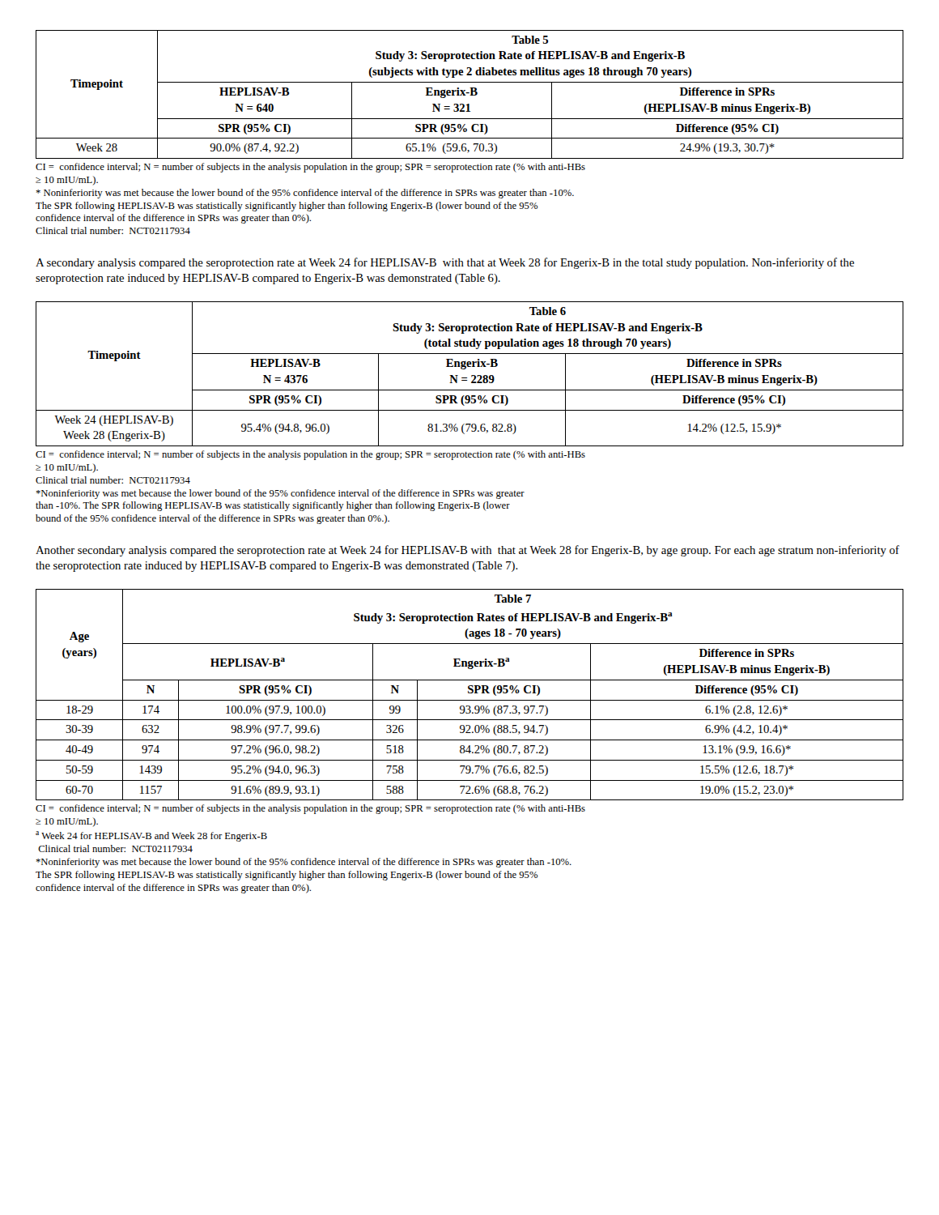| Timepoint | Table 5 Study 3: Seroprotection Rate of HEPLISAV-B and Engerix-B (subjects with type 2 diabetes mellitus ages 18 through 70 years) |
| HEPLISAV-B N = 640 | Engerix-B N = 321 | Difference in SPRs (HEPLISAV-B minus Engerix-B) |
| SPR (95% CI) | SPR (95% CI) | Difference (95% CI) |
| Week 28 | 90.0% (87.4, 92.2) | 65.1% (59.6, 70.3) | 24.9% (19.3, 30.7)* |
CI = confidence interval; N = number of subjects in the analysis population in the group; SPR = seroprotection rate (% with anti-HBs
≥ 10 mIU/mL).
* Noninferiority was met because the lower bound of the 95% confidence interval of the difference in SPRs was greater than -10%.
The SPR following HEPLISAV-B was statistically significantly higher than following Engerix-B (lower bound of the 95%
confidence interval of the difference in SPRs was greater than 0%).
Clinical trial number: NCT02117934
A secondary analysis compared the seroprotection rate at Week 24 for HEPLISAV-B with that at Week 28 for Engerix-B in the total study population. Non-inferiority of the seroprotection rate induced by HEPLISAV-B compared to Engerix-B was demonstrated (Table 6).
| Timepoint | Table 6 Study 3: Seroprotection Rate of HEPLISAV-B and Engerix-B (total study population ages 18 through 70 years) |
| HEPLISAV-B N = 4376 | Engerix-B N = 2289 | Difference in SPRs (HEPLISAV-B minus Engerix-B) |
| SPR (95% CI) | SPR (95% CI) | Difference (95% CI) |
| Week 24 (HEPLISAV-B) Week 28 (Engerix-B) | 95.4% (94.8, 96.0) | 81.3% (79.6, 82.8) | 14.2% (12.5, 15.9)* |
CI = confidence interval; N = number of subjects in the analysis population in the group; SPR = seroprotection rate (% with anti-HBs
≥ 10 mIU/mL).
Clinical trial number: NCT02117934
*Noninferiority was met because the lower bound of the 95% confidence interval of the difference in SPRs was greater
than -10%. The SPR following HEPLISAV-B was statistically significantly higher than following Engerix-B (lower
bound of the 95% confidence interval of the difference in SPRs was greater than 0%.).
Another secondary analysis compared the seroprotection rate at Week 24 for HEPLISAV-B with that at Week 28 for Engerix-B, by age group. For each age stratum non-inferiority of the seroprotection rate induced by HEPLISAV-B compared to Engerix-B was demonstrated (Table 7).
| Age (years) | Table 7 Study 3: Seroprotection Rates of HEPLISAV-B and Engerix-B a (ages 18 - 70 years) |
| HEPLISAV-B a | Engerix-B a | Difference in SPRs (HEPLISAV-B minus Engerix-B) |
| N | SPR (95% CI) | N | SPR (95% CI) | Difference (95% CI) |
| 18-29 | 174 | 100.0% (97.9, 100.0) | 99 | 93.9% (87.3, 97.7) | 6.1% (2.8, 12.6)* |
| 30-39 | 632 | 98.9% (97.7, 99.6) | 326 | 92.0% (88.5, 94.7) | 6.9% (4.2, 10.4)* |
| 40-49 | 974 | 97.2% (96.0, 98.2) | 518 | 84.2% (80.7, 87.2) | 13.1% (9.9, 16.6)* |
| 50-59 | 1439 | 95.2% (94.0, 96.3) | 758 | 79.7% (76.6, 82.5) | 15.5% (12.6, 18.7)* |
| 60-70 | 1157 | 91.6% (89.9, 93.1) | 588 | 72.6% (68.8, 76.2) | 19.0% (15.2, 23.0)* |
CI = confidence interval; N = number of subjects in the analysis population in the group; SPR = seroprotection rate (% with anti-HBs
≥ 10 mIU/mL).
a Week 24 for HEPLISAV-B and Week 28 for Engerix-B
Clinical trial number: NCT02117934
*Noninferiority was met because the lower bound of the 95% confidence interval of the difference in SPRs was greater than -10%.
The SPR following HEPLISAV-B was statistically significantly higher than following Engerix-B (lower bound of the 95%
confidence interval of the difference in SPRs was greater than 0%).